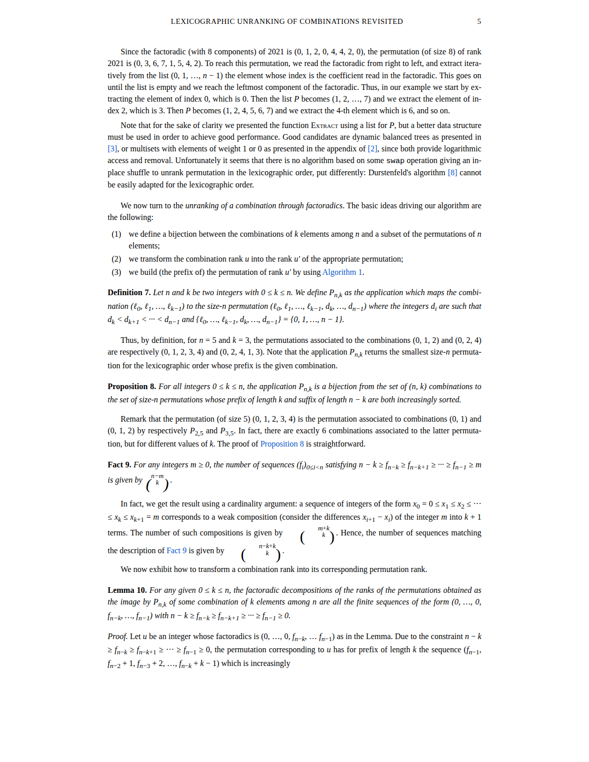LEXICOGRAPHIC UNRANKING OF COMBINATIONS REVISITED 5
Since the factoradic (with 8 components) of 2021 is (0, 1, 2, 0, 4, 4, 2, 0), the permutation (of size 8) of rank 2021 is (0, 3, 6, 7, 1, 5, 4, 2). To reach this permutation, we read the factoradic from right to left, and extract iteratively from the list (0, 1, …, n − 1) the element whose index is the coefficient read in the factoradic. This goes on until the list is empty and we reach the leftmost component of the factoradic. Thus, in our example we start by extracting the element of index 0, which is 0. Then the list P becomes (1, 2, …, 7) and we extract the element of index 2, which is 3. Then P becomes (1, 2, 4, 5, 6, 7) and we extract the 4-th element which is 6, and so on.
Note that for the sake of clarity we presented the function Extract using a list for P, but a better data structure must be used in order to achieve good performance. Good candidates are dynamic balanced trees as presented in [3], or multisets with elements of weight 1 or 0 as presented in the appendix of [2], since both provide logarithmic access and removal. Unfortunately it seems that there is no algorithm based on some swap operation giving an in-place shuffle to unrank permutation in the lexicographic order, put differently: Durstenfeld's algorithm [8] cannot be easily adapted for the lexicographic order.
We now turn to the unranking of a combination through factoradics. The basic ideas driving our algorithm are the following:
(1) we define a bijection between the combinations of k elements among n and a subset of the permutations of n elements;
(2) we transform the combination rank u into the rank u′ of the appropriate permutation;
(3) we build (the prefix of) the permutation of rank u′ by using Algorithm 1.
Definition 7. Let n and k be two integers with 0 ≤ k ≤ n. We define Pn,k as the application which maps the combination (ℓ0, ℓ1, …, ℓk−1) to the size-n permutation (ℓ0, ℓ1, …, ℓk−1, dk, …, dn−1) where the integers di are such that dk < dk+1 < ··· < dn−1 and {ℓ0, …, ℓk−1, dk, …, dn−1} = {0, 1, …, n − 1}.
Thus, by definition, for n = 5 and k = 3, the permutations associated to the combinations (0, 1, 2) and (0, 2, 4) are respectively (0, 1, 2, 3, 4) and (0, 2, 4, 1, 3). Note that the application Pn,k returns the smallest size-n permutation for the lexicographic order whose prefix is the given combination.
Proposition 8. For all integers 0 ≤ k ≤ n, the application Pn,k is a bijection from the set of (n, k) combinations to the set of size-n permutations whose prefix of length k and suffix of length n − k are both increasingly sorted.
Remark that the permutation (of size 5) (0, 1, 2, 3, 4) is the permutation associated to combinations (0, 1) and (0, 1, 2) by respectively P2,5 and P3,5. In fact, there are exactly 6 combinations associated to the latter permutation, but for different values of k. The proof of Proposition 8 is straightforward.
Fact 9. For any integers m ≥ 0, the number of sequences (fi)0≤i<n satisfying n − k ≥ fn−k ≥ fn−k+1 ≥ ··· ≥ fn−1 ≥ m is given by (n−m k).
In fact, we get the result using a cardinality argument: a sequence of integers of the form x0 = 0 ≤ x1 ≤ x2 ≤ ··· ≤ xk ≤ xk+1 = m corresponds to a weak composition (consider the differences xi+1 − xi) of the integer m into k + 1 terms. The number of such compositions is given by (m+k k). Hence, the number of sequences matching the description of Fact 9 is given by (n−k+k k).
We now exhibit how to transform a combination rank into its corresponding permutation rank.
Lemma 10. For any given 0 ≤ k ≤ n, the factoradic decompositions of the ranks of the permutations obtained as the image by Pn,k of some combination of k elements among n are all the finite sequences of the form (0, …, 0, fn−k, …, fn−1) with n − k ≥ fn−k ≥ fn−k+1 ≥ ··· ≥ fn−1 ≥ 0.
Proof. Let u be an integer whose factoradics is (0, …, 0, fn−k, … fn−1) as in the Lemma. Due to the constraint n − k ≥ fn−k ≥ fn−k+1 ≥ ··· ≥ fn−1 ≥ 0, the permutation corresponding to u has for prefix of length k the sequence (fn−1, fn−2 + 1, fn−3 + 2, …, fn−k + k − 1) which is increasingly